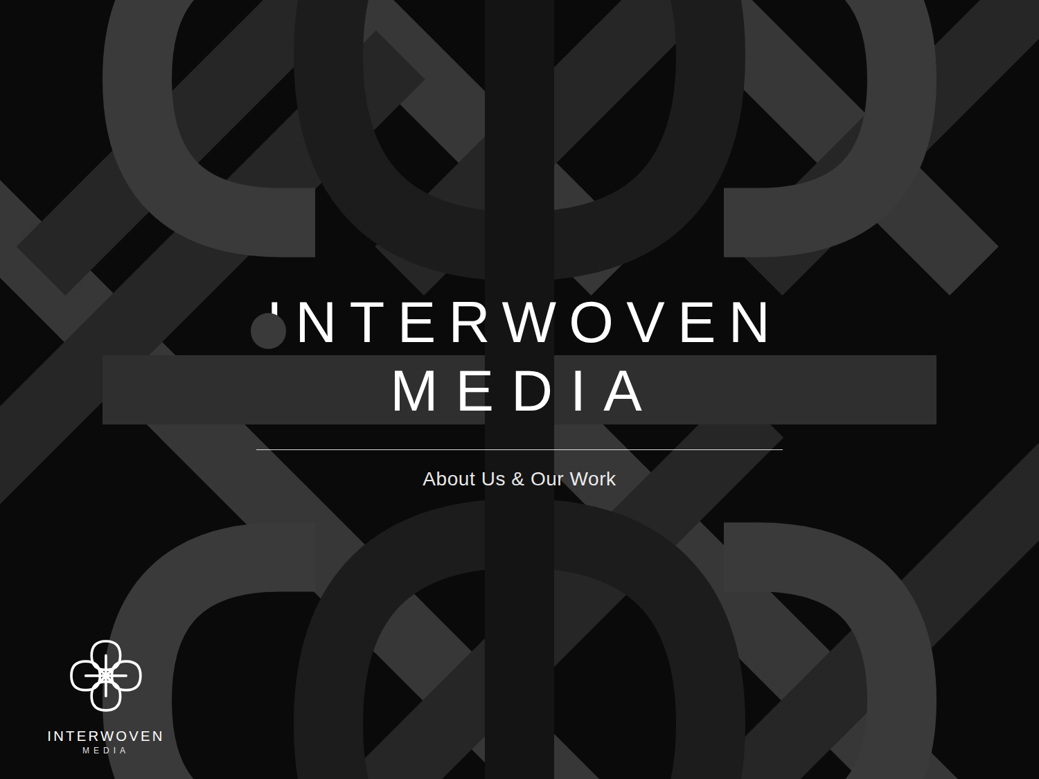Interwoven Media
About Us & Our Work
INTERWOVEN MEDIA